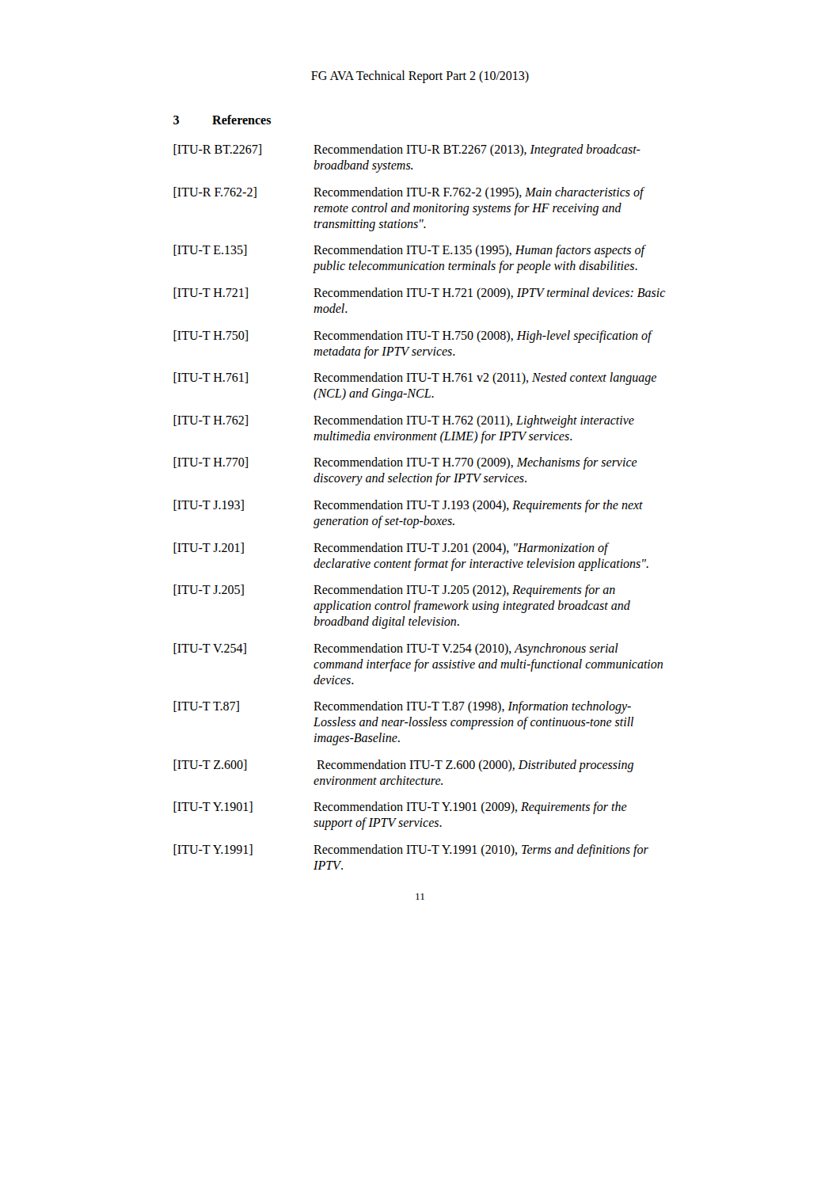FG AVA Technical Report Part 2 (10/2013)
3 References
| [ITU-R BT.2267] | Recommendation ITU-R BT.2267 (2013), Integrated broadcast-broadband systems. |
| [ITU-R F.762-2] | Recommendation ITU-R F.762-2 (1995), Main characteristics of remote control and monitoring systems for HF receiving and transmitting stations". |
| [ITU-T E.135] | Recommendation ITU-T E.135 (1995), Human factors aspects of public telecommunication terminals for people with disabilities . |
| [ITU-T H.721] | Recommendation ITU-T H.721 (2009), IPTV terminal devices: Basic model . |
| [ITU-T H.750] | Recommendation ITU-T H.750 (2008), High-level specification of metadata for IPTV services . |
| [ITU-T H.761] | Recommendation ITU-T H.761 v2 (2011), Nested context language (NCL) and Ginga-NCL . |
| [ITU-T H.762] | Recommendation ITU-T H.762 (2011), Lightweight interactive multimedia environment (LIME) for IPTV services . |
| [ITU-T H.770] | Recommendation ITU-T H.770 (2009), Mechanisms for service discovery and selection for IPTV services . |
| [ITU-T J.193] | Recommendation ITU-T J.193 (2004), Requirements for the next generation of set-top-boxes. |
| [ITU-T J.201] | Recommendation ITU-T J.201 (2004), "Harmonization of declarative content format for interactive television applications". |
| [ITU-T J.205] | Recommendation ITU-T J.205 (2012), Requirements for an application control framework using integrated broadcast and broadband digital television . |
| [ITU-T V.254] | Recommendation ITU-T V.254 (2010), Asynchronous serial command interface for assistive and multi-functional communication devices . |
| [ITU-T T.87] | Recommendation ITU-T T.87 (1998), Information technology-Lossless and near-lossless compression of continuous-tone still images-Baseline . |
| [ITU-T Z.600] | Recommendation ITU-T Z.600 (2000) , Distributed processing environment architecture. |
| [ITU-T Y.1901] | Recommendation ITU-T Y.1901 (2009), Requirements for the support of IPTV services . |
| [ITU-T Y.1991] | Recommendation ITU-T Y.1991 (2010), Terms and definitions for IPTV . |
11